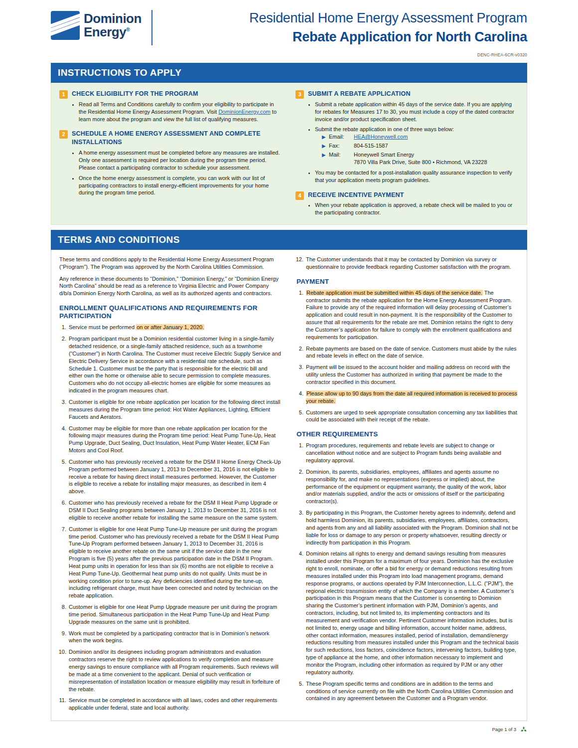Dominion
Energy®
Residential Home Energy Assessment Program
Rebate Application for North Carolina
DENC-RHEA-6CR-v0320
INSTRUCTIONS TO APPLY
1
Check Eligibility for the Program
Read all Terms and Conditions carefully to confirm your eligibility to participate in the Residential Home Energy Assessment Program. Visit DominionEnergy.com to learn more about the program and view the full list of qualifying measures.
2
Schedule a Home Energy Assessment and Complete Installations
A home energy assessment must be completed before any measures are installed. Only one assessment is required per location during the program time period. Please contact a participating contractor to schedule your assessment.
Once the home energy assessment is complete, you can work with our list of participating contractors to install energy-efficient improvements for your home during the program time period.
3
Submit a Rebate Application
Submit a rebate application within 45 days of the service date. If you are applying for rebates for Measures 17 to 30, you must include a copy of the dated contractor invoice and/or product specification sheet.
Submit the rebate application in one of three ways below:
▶Email: HEA@Honeywell.com
▶Fax: 804-515-1587
▶Mail: Honeywell Smart Energy
7870 Villa Park Drive, Suite 800 • Richmond, VA 23228
You may be contacted for a post-installation quality assurance inspection to verify that your application meets program guidelines.
4
Receive Incentive Payment
When your rebate application is approved, a rebate check will be mailed to you or the participating contractor.
TERMS AND CONDITIONS
These terms and conditions apply to the Residential Home Energy Assessment Program (“Program”). The Program was approved by the North Carolina Utilities Commission.
Any reference in these documents to “Dominion,” “Dominion Energy,” or “Dominion Energy North Carolina” should be read as a reference to Virginia Electric and Power Company d/b/a Dominion Energy North Carolina, as well as its authorized agents and contractors.
Enrollment Qualifications and Requirements for Participation
Service must be performed on or after January 1, 2020.
Program participant must be a Dominion residential customer living in a single-family detached residence, or a single-family attached residence, such as a townhome (“Customer”) in North Carolina. The Customer must receive Electric Supply Service and Electric Delivery Service in accordance with a residential rate schedule, such as Schedule 1. Customer must be the party that is responsible for the electric bill and either own the home or otherwise able to secure permission to complete measures. Customers who do not occupy all-electric homes are eligible for some measures as indicated in the program measures chart.
Customer is eligible for one rebate application per location for the following direct install measures during the Program time period: Hot Water Appliances, Lighting, Efficient Faucets and Aerators.
Customer may be eligible for more than one rebate application per location for the following major measures during the Program time period: Heat Pump Tune-Up, Heat Pump Upgrade, Duct Sealing, Duct Insulation, Heat Pump Water Heater, ECM Fan Motors and Cool Roof.
Customer who has previously received a rebate for the DSM II Home Energy Check-Up Program performed between January 1, 2013 to December 31, 2016 is not eligible to receive a rebate for having direct install measures performed. However, the Customer is eligible to receive a rebate for installing major measures, as described in item 4 above.
Customer who has previously received a rebate for the DSM II Heat Pump Upgrade or DSM II Duct Sealing programs between January 1, 2013 to December 31, 2016 is not eligible to receive another rebate for installing the same measure on the same system.
Customer is eligible for one Heat Pump Tune-Up measure per unit during the program time period. Customer who has previously received a rebate for the DSM II Heat Pump Tune-Up Program performed between January 1, 2013 to December 31, 2016 is eligible to receive another rebate on the same unit if the service date in the new Program is five (5) years after the previous participation date in the DSM II Program. Heat pump units in operation for less than six (6) months are not eligible to receive a Heat Pump Tune-Up. Geothermal heat pump units do not qualify. Units must be in working condition prior to tune-up. Any deficiencies identified during the tune-up, including refrigerant charge, must have been corrected and noted by technician on the rebate application.
Customer is eligible for one Heat Pump Upgrade measure per unit during the program time period. Simultaneous participation in the Heat Pump Tune-Up and Heat Pump Upgrade measures on the same unit is prohibited.
Work must be completed by a participating contractor that is in Dominion’s network when the work begins.
Dominion and/or its designees including program administrators and evaluation contractors reserve the right to review applications to verify completion and measure energy savings to ensure compliance with all Program requirements. Such reviews will be made at a time convenient to the applicant. Denial of such verification or misrepresentation of installation location or measure eligibility may result in forfeiture of the rebate.
Service must be completed in accordance with all laws, codes and other requirements applicable under federal, state and local authority.
The Customer understands that it may be contacted by Dominion via survey or questionnaire to provide feedback regarding Customer satisfaction with the program.
Payment
Rebate application must be submitted within 45 days of the service date. The contractor submits the rebate application for the Home Energy Assessment Program. Failure to provide any of the required information will delay processing of Customer’s application and could result in non-payment. It is the responsibility of the Customer to assure that all requirements for the rebate are met. Dominion retains the right to deny the Customer’s application for failure to comply with the enrollment qualifications and requirements for participation.
Rebate payments are based on the date of service. Customers must abide by the rules and rebate levels in effect on the date of service.
Payment will be issued to the account holder and mailing address on record with the utility unless the Customer has authorized in writing that payment be made to the contractor specified in this document.
Please allow up to 90 days from the date all required information is received to process your rebate.
Customers are urged to seek appropriate consultation concerning any tax liabilities that could be associated with their receipt of the rebate.
Other Requirements
Program procedures, requirements and rebate levels are subject to change or cancellation without notice and are subject to Program funds being available and regulatory approval.
Dominion, its parents, subsidiaries, employees, affiliates and agents assume no responsibility for, and make no representations (express or implied) about, the performance of the equipment or equipment warranty, the quality of the work, labor and/or materials supplied, and/or the acts or omissions of itself or the participating contractor(s).
By participating in this Program, the Customer hereby agrees to indemnify, defend and hold harmless Dominion, its parents, subsidiaries, employees, affiliates, contractors, and agents from any and all liability associated with the Program. Dominion shall not be liable for loss or damage to any person or property whatsoever, resulting directly or indirectly from participation in this Program.
Dominion retains all rights to energy and demand savings resulting from measures installed under this Program for a maximum of four years. Dominion has the exclusive right to enroll, nominate, or offer a bid for energy or demand reductions resulting from measures installed under this Program into load management programs, demand response programs, or auctions operated by PJM Interconnection, L.L.C. (“PJM”), the regional electric transmission entity of which the Company is a member. A Customer’s participation in this Program means that the Customer is consenting to Dominion sharing the Customer’s pertinent information with PJM, Dominion’s agents, and contractors, including, but not limited to, its implementing contractors and its measurement and verification vendor. Pertinent Customer information includes, but is not limited to, energy usage and billing information, account holder name, address, other contact information, measures installed, period of installation, demand/energy reductions resulting from measures installed under this Program and the technical basis for such reductions, loss factors, coincidence factors, intervening factors, building type, type of appliance at the home, and other information necessary to implement and monitor the Program, including other information as required by PJM or any other regulatory authority.
These Program specific terms and conditions are in addition to the terms and conditions of service currently on file with the North Carolina Utilities Commission and contained in any agreement between the Customer and a Program vendor.
Page 1 of 3